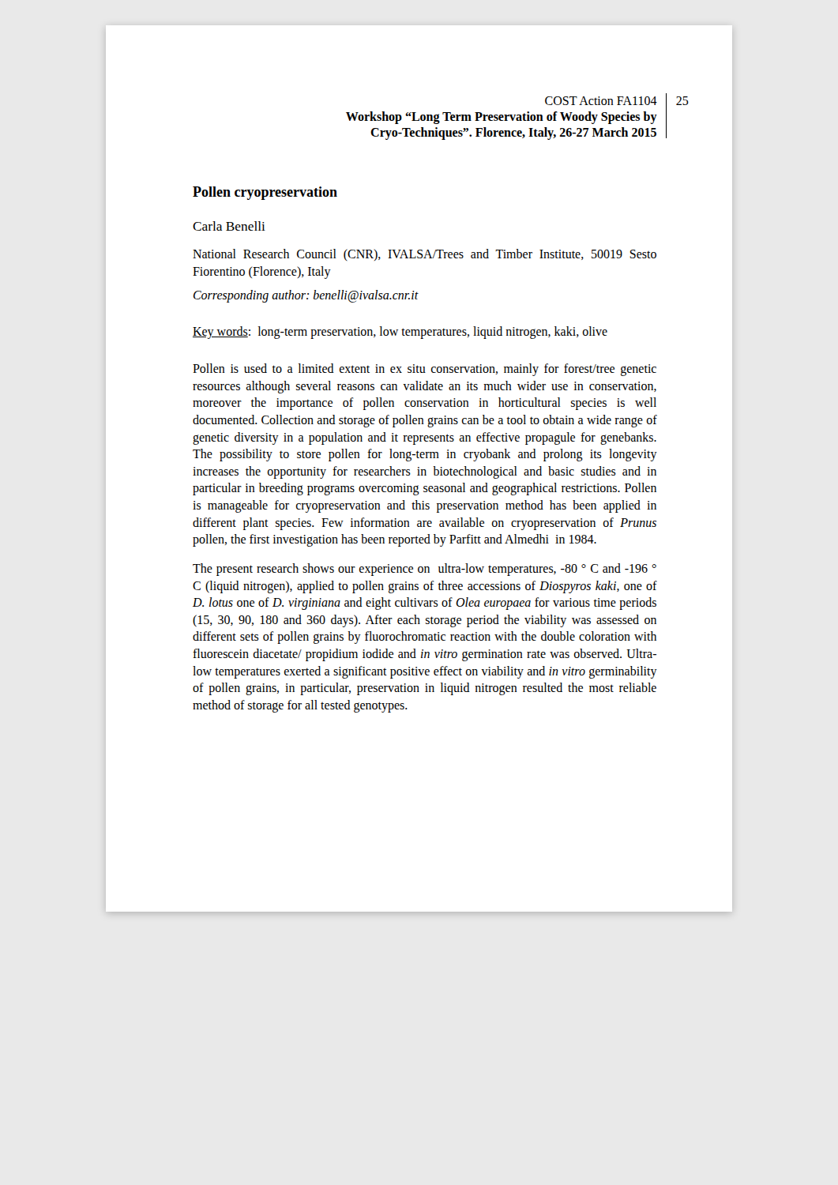25 COST Action FA1104 Workshop “Long Term Preservation of Woody Species by
Cryo-Techniques”. Florence, Italy, 26-27 March 2015
Pollen cryopreservation
Carla Benelli
National Research Council (CNR), IVALSA/Trees and Timber Institute, 50019 Sesto Fiorentino (Florence), Italy
Corresponding author: benelli@ivalsa.cnr.it
Key words: long-term preservation, low temperatures, liquid nitrogen, kaki, olive
Pollen is used to a limited extent in ex situ conservation, mainly for forest/tree genetic resources although several reasons can validate an its much wider use in conservation, moreover the importance of pollen conservation in horticultural species is well documented. Collection and storage of pollen grains can be a tool to obtain a wide range of genetic diversity in a population and it represents an effective propagule for genebanks. The possibility to store pollen for long-term in cryobank and prolong its longevity increases the opportunity for researchers in biotechnological and basic studies and in particular in breeding programs overcoming seasonal and geographical restrictions. Pollen is manageable for cryopreservation and this preservation method has been applied in different plant species. Few information are available on cryopreservation of Prunus pollen, the first investigation has been reported by Parfitt and Almedhi in 1984.
The present research shows our experience on ultra-low temperatures, -80 ° C and -196 ° C (liquid nitrogen), applied to pollen grains of three accessions of Diospyros kaki, one of D. lotus one of D. virginiana and eight cultivars of Olea europaea for various time periods (15, 30, 90, 180 and 360 days). After each storage period the viability was assessed on different sets of pollen grains by fluorochromatic reaction with the double coloration with fluorescein diacetate/ propidium iodide and in vitro germination rate was observed. Ultra-low temperatures exerted a significant positive effect on viability and in vitro germinability of pollen grains, in particular, preservation in liquid nitrogen resulted the most reliable method of storage for all tested genotypes.